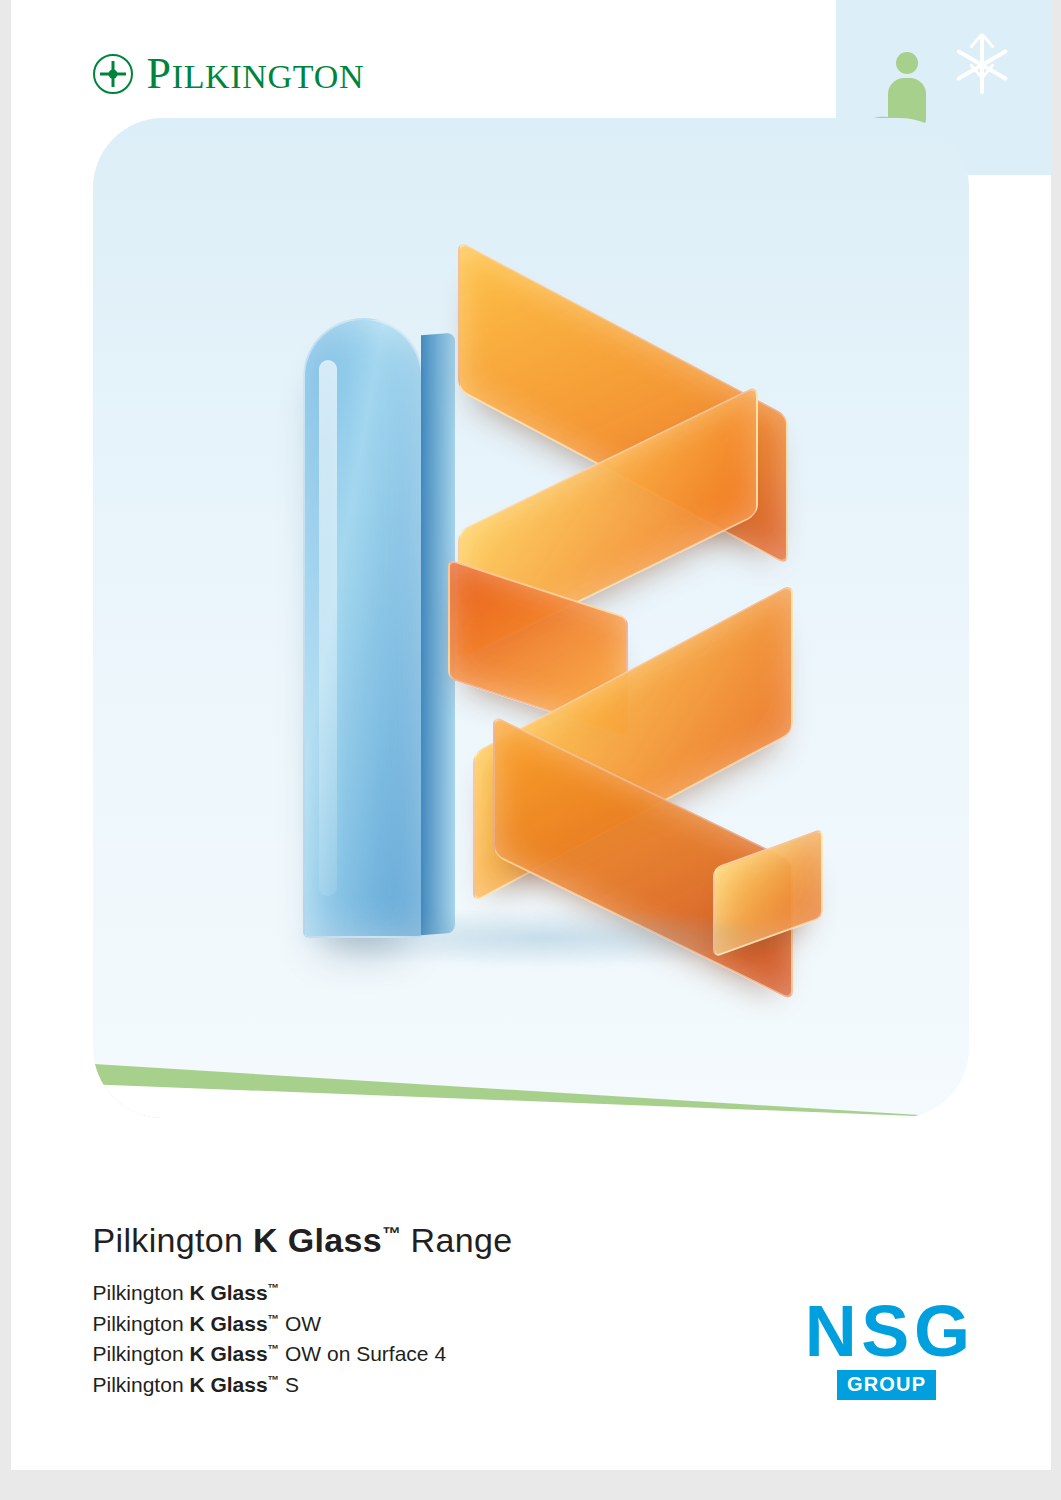PILKINGTON
Pilkington K Glass™ Range
Pilkington K Glass™
Pilkington K Glass™ OW
Pilkington K Glass™ OW on Surface 4
Pilkington K Glass™ S
NSG
GROUP